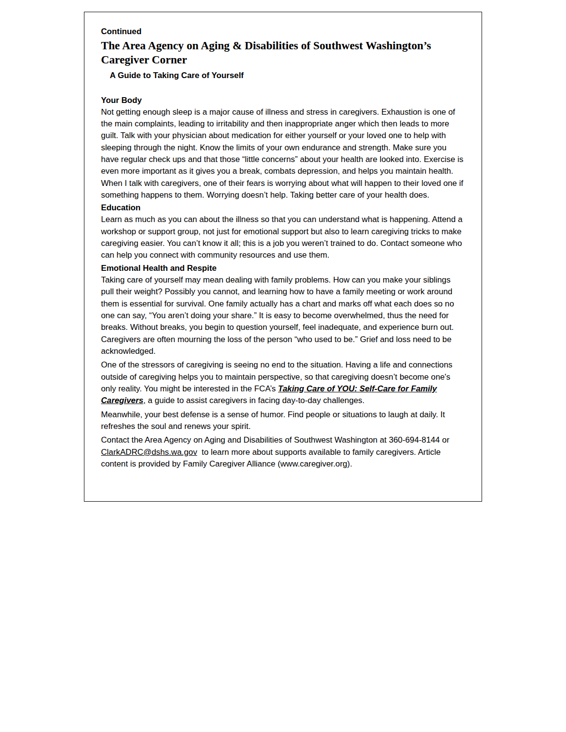Continued
The Area Agency on Aging & Disabilities of Southwest Washington’s Caregiver Corner
A Guide to Taking Care of Yourself
Your Body
Not getting enough sleep is a major cause of illness and stress in caregivers. Exhaustion is one of the main complaints, leading to irritability and then inappropriate anger which then leads to more guilt. Talk with your physician about medication for either yourself or your loved one to help with sleeping through the night. Know the limits of your own endurance and strength. Make sure you have regular check ups and that those “little concerns” about your health are looked into. Exercise is even more important as it gives you a break, combats depression, and helps you maintain health. When I talk with caregivers, one of their fears is worrying about what will happen to their loved one if something happens to them. Worrying doesn’t help. Taking better care of your health does.
Education
Learn as much as you can about the illness so that you can understand what is happening. Attend a workshop or support group, not just for emotional support but also to learn caregiving tricks to make caregiving easier. You can’t know it all; this is a job you weren’t trained to do. Contact someone who can help you connect with community resources and use them.
Emotional Health and Respite
Taking care of yourself may mean dealing with family problems. How can you make your siblings pull their weight? Possibly you cannot, and learning how to have a family meeting or work around them is essential for survival. One family actually has a chart and marks off what each does so no one can say, “You aren’t doing your share.” It is easy to become overwhelmed, thus the need for breaks. Without breaks, you begin to question yourself, feel inadequate, and experience burn out. Caregivers are often mourning the loss of the person “who used to be.” Grief and loss need to be acknowledged.
One of the stressors of caregiving is seeing no end to the situation. Having a life and connections outside of caregiving helps you to maintain perspective, so that caregiving doesn’t become one's only reality. You might be interested in the FCA’s Taking Care of YOU: Self-Care for Family Caregivers, a guide to assist caregivers in facing day-to-day challenges.
Meanwhile, your best defense is a sense of humor. Find people or situations to laugh at daily. It refreshes the soul and renews your spirit.
Contact the Area Agency on Aging and Disabilities of Southwest Washington at 360-694-8144 or ClarkADRC@dshs.wa.gov to learn more about supports available to family caregivers. Article content is provided by Family Caregiver Alliance (www.caregiver.org).